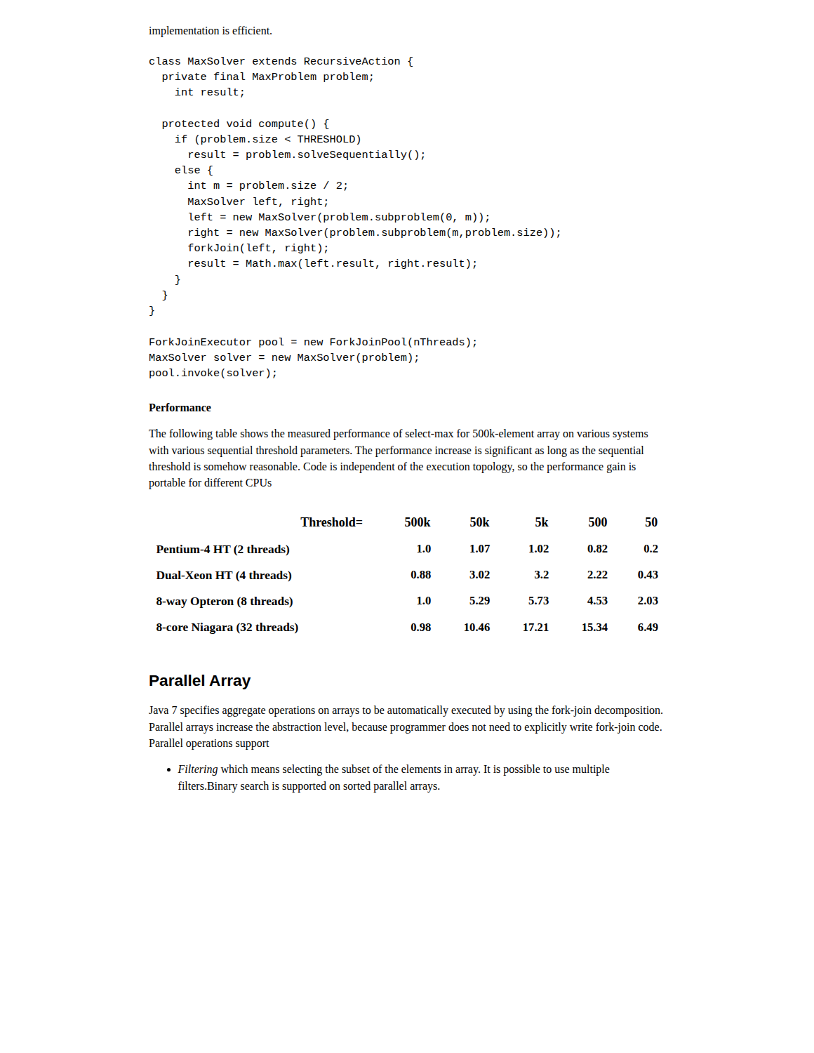implementation is efficient.
class MaxSolver extends RecursiveAction {
  private final MaxProblem problem;
    int result;

  protected void compute() {
    if (problem.size < THRESHOLD)
      result = problem.solveSequentially();
    else {
      int m = problem.size / 2;
      MaxSolver left, right;
      left = new MaxSolver(problem.subproblem(0, m));
      right = new MaxSolver(problem.subproblem(m,problem.size));
      forkJoin(left, right);
      result = Math.max(left.result, right.result);
    }
  }
}

ForkJoinExecutor pool = new ForkJoinPool(nThreads);
MaxSolver solver = new MaxSolver(problem);
pool.invoke(solver);
Performance
The following table shows the measured performance of select-max for 500k-element array on various systems with various sequential threshold parameters. The performance increase is significant as long as the sequential threshold is somehow reasonable. Code is independent of the execution topology, so the performance gain is portable for different CPUs
| Threshold= | 500k | 50k | 5k | 500 | 50 |
| --- | --- | --- | --- | --- | --- |
| Pentium-4 HT (2 threads) | 1.0 | 1.07 | 1.02 | 0.82 | 0.2 |
| Dual-Xeon HT (4 threads) | 0.88 | 3.02 | 3.2 | 2.22 | 0.43 |
| 8-way Opteron (8 threads) | 1.0 | 5.29 | 5.73 | 4.53 | 2.03 |
| 8-core Niagara (32 threads) | 0.98 | 10.46 | 17.21 | 15.34 | 6.49 |
Parallel Array
Java 7 specifies aggregate operations on arrays to be automatically executed by using the fork-join decomposition. Parallel arrays increase the abstraction level, because programmer does not need to explicitly write fork-join code. Parallel operations support
Filtering which means selecting the subset of the elements in array. It is possible to use multiple filters.Binary search is supported on sorted parallel arrays.